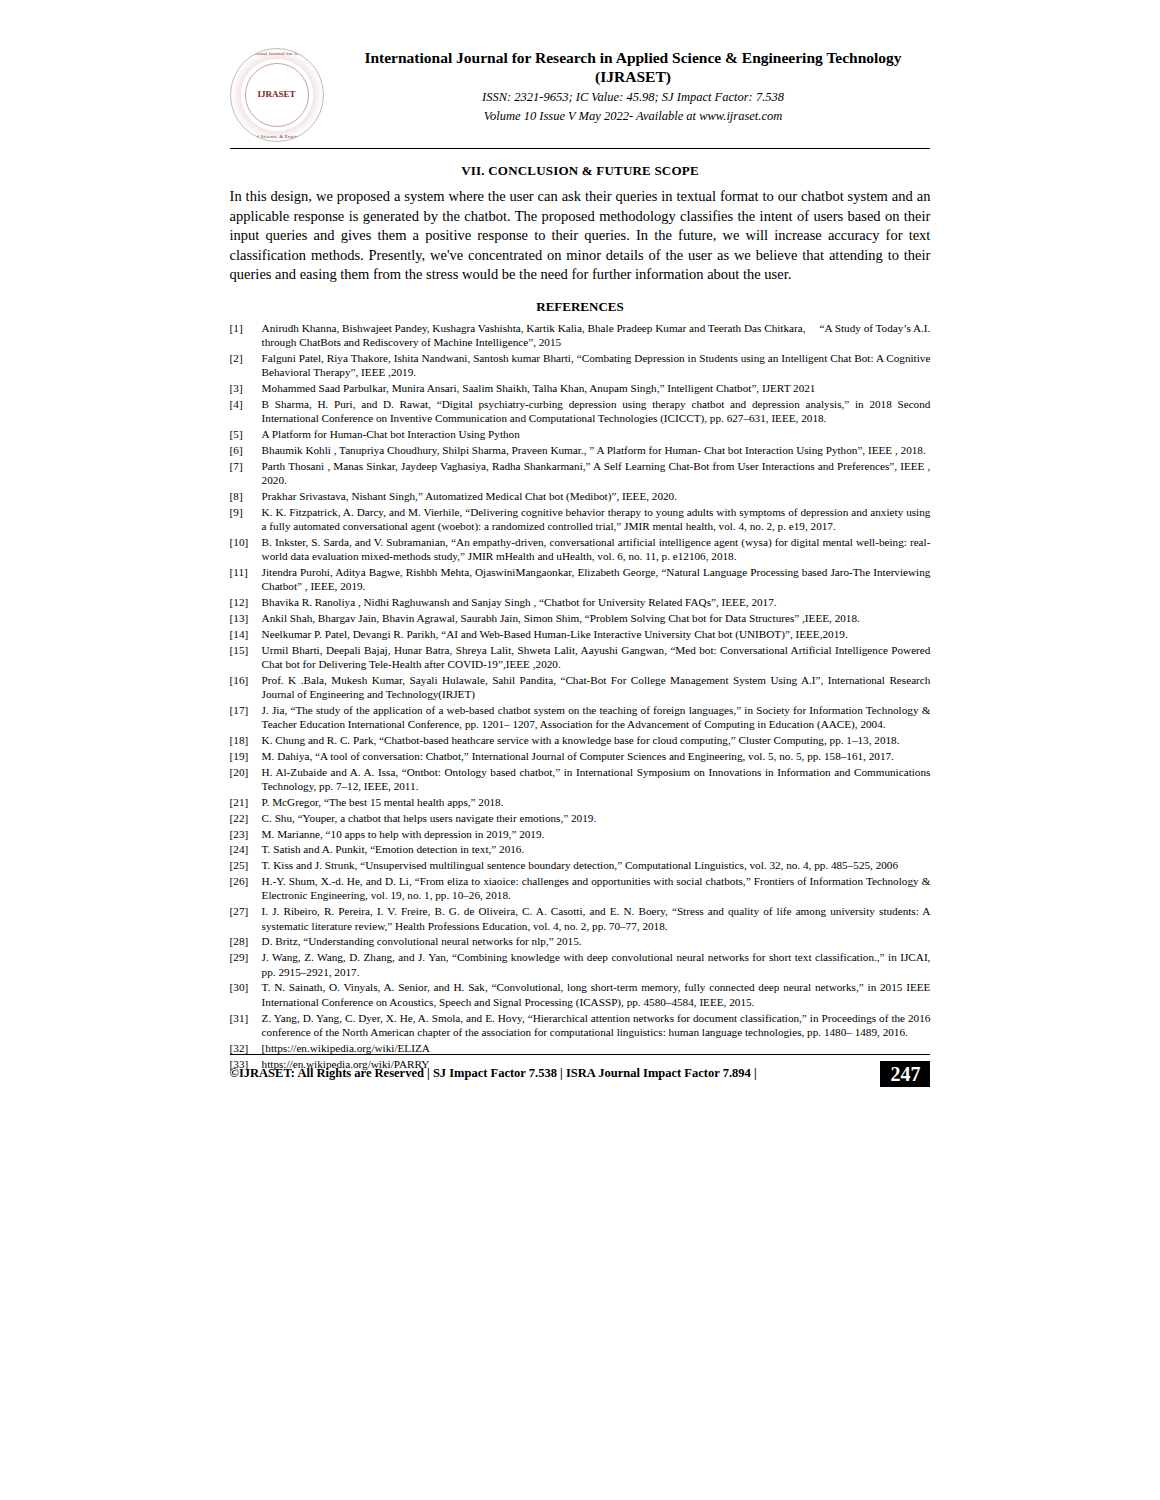International Journal for Research
IJRASET
Applied Science & Engineering
International Journal for Research in Applied Science & Engineering Technology (IJRASET)
ISSN: 2321-9653; IC Value: 45.98; SJ Impact Factor: 7.538
Volume 10 Issue V May 2022- Available at www.ijraset.com
VII. CONCLUSION & FUTURE SCOPE
In this design, we proposed a system where the user can ask their queries in textual format to our chatbot system and an applicable response is generated by the chatbot. The proposed methodology classifies the intent of users based on their input queries and gives them a positive response to their queries. In the future, we will increase accuracy for text classification methods. Presently, we've concentrated on minor details of the user as we believe that attending to their queries and easing them from the stress would be the need for further information about the user.
REFERENCES
[1] Anirudh Khanna, Bishwajeet Pandey, Kushagra Vashishta, Kartik Kalia, Bhale Pradeep Kumar and Teerath Das Chitkara, “A Study of Today’s A.I. through ChatBots and Rediscovery of Machine Intelligence”, 2015
[2] Falguni Patel, Riya Thakore, Ishita Nandwani, Santosh kumar Bharti, “Combating Depression in Students using an Intelligent Chat Bot: A Cognitive Behavioral Therapy”, IEEE ,2019.
[3] Mohammed Saad Parbulkar, Munira Ansari, Saalim Shaikh, Talha Khan, Anupam Singh,” Intelligent Chatbot”, IJERT 2021
[4] B Sharma, H. Puri, and D. Rawat, “Digital psychiatry-curbing depression using therapy chatbot and depression analysis,” in 2018 Second International Conference on Inventive Communication and Computational Technologies (ICICCT), pp. 627–631, IEEE, 2018.
[5] A Platform for Human-Chat bot Interaction Using Python
[6] Bhaumik Kohli , Tanupriya Choudhury, Shilpi Sharma, Praveen Kumar., ” A Platform for Human- Chat bot Interaction Using Python”, IEEE , 2018.
[7] Parth Thosani , Manas Sinkar, Jaydeep Vaghasiya, Radha Shankarmani,” A Self Learning Chat-Bot from User Interactions and Preferences”, IEEE , 2020.
[8] Prakhar Srivastava, Nishant Singh,” Automatized Medical Chat bot (Medibot)”, IEEE, 2020.
[9] K. K. Fitzpatrick, A. Darcy, and M. Vierhile, “Delivering cognitive behavior therapy to young adults with symptoms of depression and anxiety using a fully automated conversational agent (woebot): a randomized controlled trial,” JMIR mental health, vol. 4, no. 2, p. e19, 2017.
[10] B. Inkster, S. Sarda, and V. Subramanian, “An empathy-driven, conversational artificial intelligence agent (wysa) for digital mental well-being: real-world data evaluation mixed-methods study,” JMIR mHealth and uHealth, vol. 6, no. 11, p. e12106, 2018.
[11] Jitendra Purohi, Aditya Bagwe, Rishbh Mehta, OjaswiniMangaonkar, Elizabeth George, “Natural Language Processing based Jaro-The Interviewing Chatbot” , IEEE, 2019.
[12] Bhavika R. Ranoliya , Nidhi Raghuwansh and Sanjay Singh , “Chatbot for University Related FAQs”, IEEE, 2017.
[13] Ankil Shah, Bhargav Jain, Bhavin Agrawal, Saurabh Jain, Simon Shim, “Problem Solving Chat bot for Data Structures” ,IEEE, 2018.
[14] Neelkumar P. Patel, Devangi R. Parikh, “AI and Web-Based Human-Like Interactive University Chat bot (UNIBOT)”, IEEE,2019.
[15] Urmil Bharti, Deepali Bajaj, Hunar Batra, Shreya Lalit, Shweta Lalit, Aayushi Gangwan, “Med bot: Conversational Artificial Intelligence Powered Chat bot for Delivering Tele-Health after COVID-19”,IEEE ,2020.
[16] Prof. K .Bala, Mukesh Kumar, Sayali Hulawale, Sahil Pandita, “Chat-Bot For College Management System Using A.I”, International Research Journal of Engineering and Technology(IRJET)
[17] J. Jia, “The study of the application of a web-based chatbot system on the teaching of foreign languages,” in Society for Information Technology & Teacher Education International Conference, pp. 1201– 1207, Association for the Advancement of Computing in Education (AACE), 2004.
[18] K. Chung and R. C. Park, “Chatbot-based heathcare service with a knowledge base for cloud computing,” Cluster Computing, pp. 1–13, 2018.
[19] M. Dahiya, “A tool of conversation: Chatbot,” International Journal of Computer Sciences and Engineering, vol. 5, no. 5, pp. 158–161, 2017.
[20] H. Al-Zubaide and A. A. Issa, “Ontbot: Ontology based chatbot,” in International Symposium on Innovations in Information and Communications Technology, pp. 7–12, IEEE, 2011.
[21] P. McGregor, “The best 15 mental health apps,” 2018.
[22] C. Shu, “Youper, a chatbot that helps users navigate their emotions,” 2019.
[23] M. Marianne, “10 apps to help with depression in 2019,” 2019.
[24] T. Satish and A. Punkit, “Emotion detection in text,” 2016.
[25] T. Kiss and J. Strunk, “Unsupervised multilingual sentence boundary detection,” Computational Linguistics, vol. 32, no. 4, pp. 485–525, 2006
[26] H.-Y. Shum, X.-d. He, and D. Li, “From eliza to xiaoice: challenges and opportunities with social chatbots,” Frontiers of Information Technology & Electronic Engineering, vol. 19, no. 1, pp. 10–26, 2018.
[27] I. J. Ribeiro, R. Pereira, I. V. Freire, B. G. de Oliveira, C. A. Casotti, and E. N. Boery, “Stress and quality of life among university students: A systematic literature review,” Health Professions Education, vol. 4, no. 2, pp. 70–77, 2018.
[28] D. Britz, “Understanding convolutional neural networks for nlp,” 2015.
[29] J. Wang, Z. Wang, D. Zhang, and J. Yan, “Combining knowledge with deep convolutional neural networks for short text classification.,” in IJCAI, pp. 2915–2921, 2017.
[30] T. N. Sainath, O. Vinyals, A. Senior, and H. Sak, “Convolutional, long short-term memory, fully connected deep neural networks,” in 2015 IEEE International Conference on Acoustics, Speech and Signal Processing (ICASSP), pp. 4580–4584, IEEE, 2015.
[31] Z. Yang, D. Yang, C. Dyer, X. He, A. Smola, and E. Hovy, “Hierarchical attention networks for document classification,” in Proceedings of the 2016 conference of the North American chapter of the association for computational linguistics: human language technologies, pp. 1480– 1489, 2016.
[32][https://en.wikipedia.org/wiki/ELIZA
[33] https://en.wikipedia.org/wiki/PARRY
©IJRASET: All Rights are Reserved | SJ Impact Factor 7.538 | ISRA Journal Impact Factor 7.894 |
247